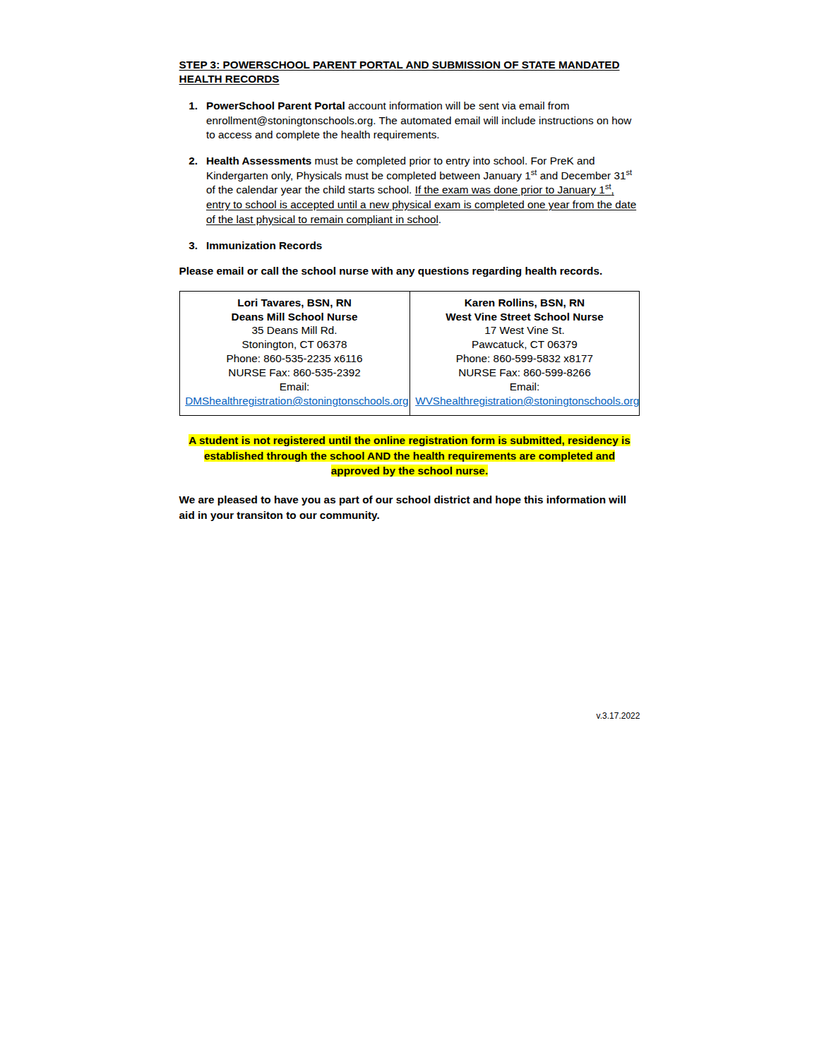STEP 3: POWERSCHOOL PARENT PORTAL AND SUBMISSION OF STATE MANDATED HEALTH RECORDS
PowerSchool Parent Portal account information will be sent via email from enrollment@stoningtonschools.org. The automated email will include instructions on how to access and complete the health requirements.
Health Assessments must be completed prior to entry into school. For PreK and Kindergarten only, Physicals must be completed between January 1st and December 31st of the calendar year the child starts school. If the exam was done prior to January 1st, entry to school is accepted until a new physical exam is completed one year from the date of the last physical to remain compliant in school.
Immunization Records
Please email or call the school nurse with any questions regarding health records.
| Lori Tavares, BSN, RN Deans Mill School Nurse 35 Deans Mill Rd. Stonington, CT 06378 Phone: 860-535-2235 x6116 NURSE Fax: 860-535-2392 Email: DMShealthregistration@stoningtonschools.org | Karen Rollins, BSN, RN West Vine Street School Nurse 17 West Vine St. Pawcatuck, CT 06379 Phone: 860-599-5832 x8177 NURSE Fax: 860-599-8266 Email: WVShealthregistration@stoningtonschools.org |
A student is not registered until the online registration form is submitted, residency is established through the school AND the health requirements are completed and approved by the school nurse.
We are pleased to have you as part of our school district and hope this information will aid in your transiton to our community.
v.3.17.2022